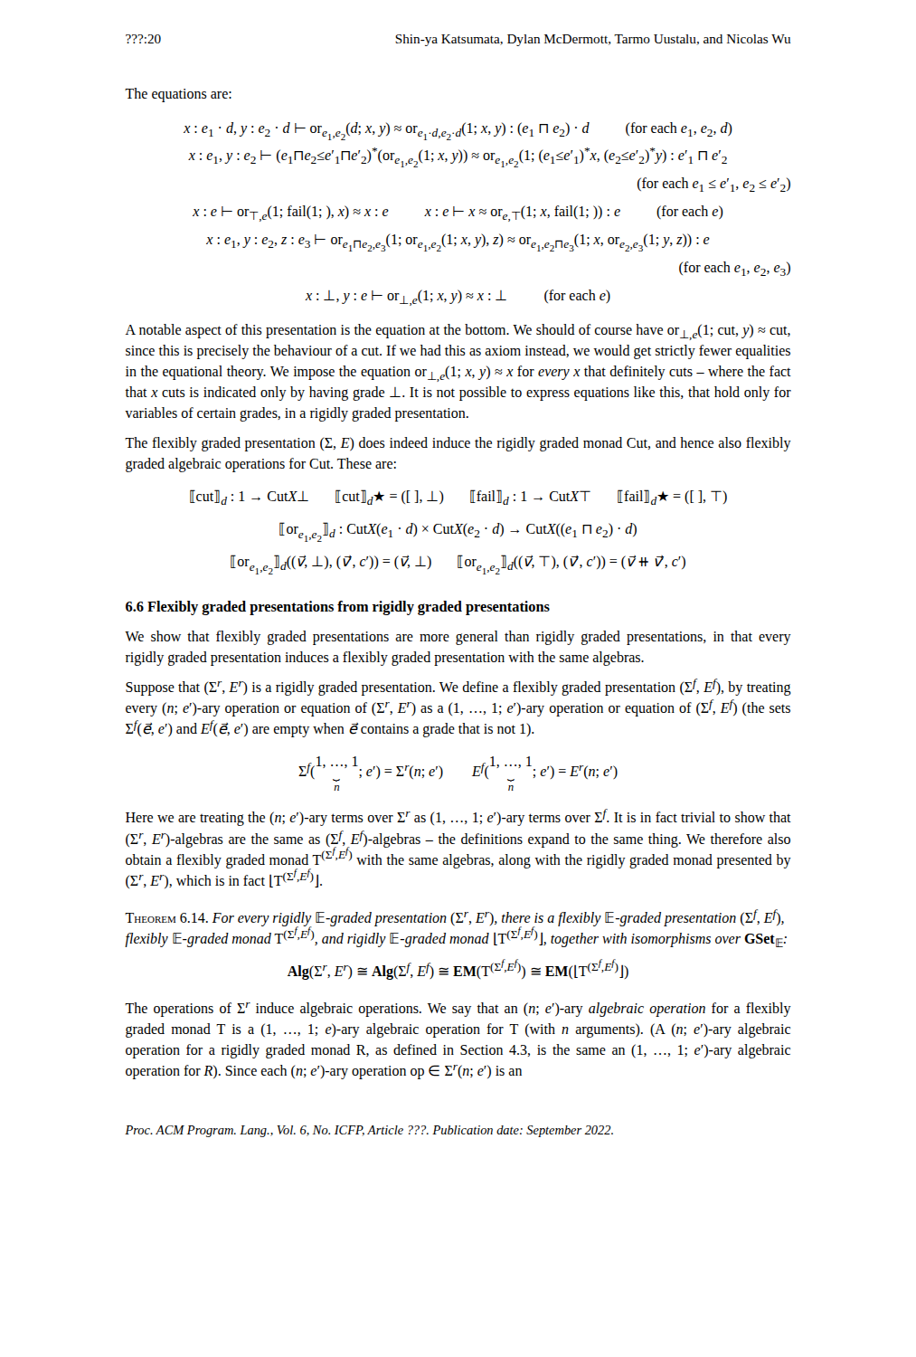???:20
Shin-ya Katsumata, Dylan McDermott, Tarmo Uustalu, and Nicolas Wu
The equations are:
x : e1 · d, y : e2 · d ⊢ ore1,e2(d; x, y) ≈ ore1·d,e2·d(1; x, y) : (e1 ⊓ e2) · d
(for each e1, e2, d)
x : e1, y : e2 ⊢ (e1⊓e2≤e′1⊓e′2)*(ore1,e2(1; x, y)) ≈ ore1,e2(1; (e1≤e′1)*x, (e2≤e′2)*y) : e′1 ⊓ e′2
(for each e1 ≤ e′1, e2 ≤ e′2)
x : e ⊢ or⊤,e(1; fail(1; ), x) ≈ x : e
x : e ⊢ x ≈ ore,⊤(1; x, fail(1; )) : e
(for each e)
x : e1, y : e2, z : e3 ⊢ ore1⊓e2,e3(1; ore1,e2(1; x, y), z) ≈ ore1,e2⊓e3(1; x, ore2,e3(1; y, z)) : e
(for each e1, e2, e3)
x : ⊥, y : e ⊢ or⊥,e(1; x, y) ≈ x : ⊥
(for each e)
A notable aspect of this presentation is the equation at the bottom. We should of course have or⊥,e(1; cut, y) ≈ cut, since this is precisely the behaviour of a cut. If we had this as axiom instead, we would get strictly fewer equalities in the equational theory. We impose the equation or⊥,e(1; x, y) ≈ x for every x that definitely cuts – where the fact that x cuts is indicated only by having grade ⊥. It is not possible to express equations like this, that hold only for variables of certain grades, in a rigidly graded presentation.
The flexibly graded presentation (Σ, E) does indeed induce the rigidly graded monad Cut, and hence also flexibly graded algebraic operations for Cut. These are:
⟦cut⟧d : 1 → CutX⊥ ⟦cut⟧d★ = ([ ], ⊥) ⟦fail⟧d : 1 → CutX⊤ ⟦fail⟧d★ = ([ ], ⊤)
⟦ore1,e2⟧d : CutX(e1 · d) × CutX(e2 · d) → CutX((e1 ⊓ e2) · d)
⟦ore1,e2⟧d((v⃗, ⊥), (v⃗′, c′)) = (v⃗, ⊥) ⟦ore1,e2⟧d((v⃗, ⊤), (v⃗′, c′)) = (v⃗ ⧺ v⃗′, c′)
6.6 Flexibly graded presentations from rigidly graded presentations
We show that flexibly graded presentations are more general than rigidly graded presentations, in that every rigidly graded presentation induces a flexibly graded presentation with the same algebras.
Suppose that (Σr, Er) is a rigidly graded presentation. We define a flexibly graded presentation (Σf, Ef), by treating every (n; e′)-ary operation or equation of (Σr, Er) as a (1, …, 1; e′)-ary operation or equation of (Σf, Ef) (the sets Σf(e⃗, e′) and Ef(e⃗, e′) are empty when e⃗ contains a grade that is not 1).
Σf(1, …, 1⏟n; e′) = Σr(n; e′) Ef(1, …, 1⏟n; e′) = Er(n; e′)
Here we are treating the (n; e′)-ary terms over Σr as (1, …, 1; e′)-ary terms over Σf. It is in fact trivial to show that (Σr, Er)-algebras are the same as (Σf, Ef)-algebras – the definitions expand to the same thing. We therefore also obtain a flexibly graded monad T(Σf,Ef) with the same algebras, along with the rigidly graded monad presented by (Σr, Er), which is in fact ⌊T(Σf,Ef)⌋.
Theorem 6.14. For every rigidly 𝔼-graded presentation (Σr, Er), there is a flexibly 𝔼-graded presentation (Σf, Ef), flexibly 𝔼-graded monad T(Σf,Ef), and rigidly 𝔼-graded monad ⌊T(Σf,Ef)⌋, together with isomorphisms over GSet𝔼:
Alg(Σr, Er) ≅ Alg(Σf, Ef) ≅ EM(T(Σf,Ef)) ≅ EM(⌊T(Σf,Ef)⌋)
The operations of Σr induce algebraic operations. We say that an (n; e′)-ary algebraic operation for a flexibly graded monad T is a (1, …, 1; e)-ary algebraic operation for T (with n arguments). (A (n; e′)-ary algebraic operation for a rigidly graded monad R, as defined in Section 4.3, is the same an (1, …, 1; e′)-ary algebraic operation for R). Since each (n; e′)-ary operation op ∈ Σr(n; e′) is an
Proc. ACM Program. Lang., Vol. 6, No. ICFP, Article ???. Publication date: September 2022.